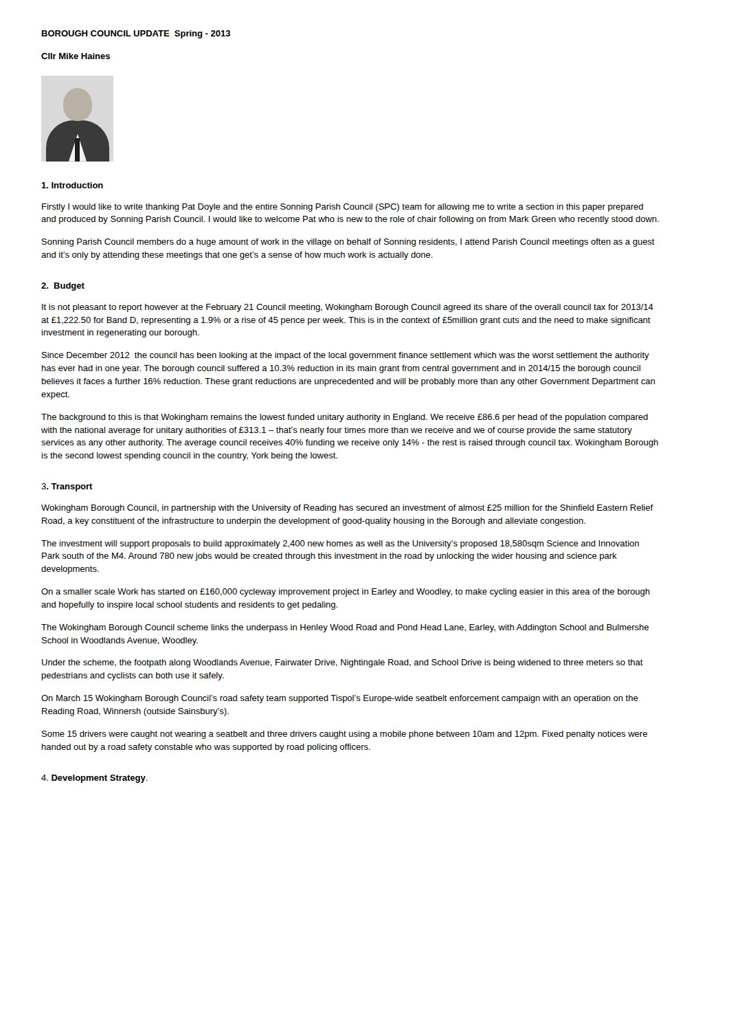BOROUGH COUNCIL UPDATE Spring - 2013
Cllr Mike Haines
1. Introduction
Firstly I would like to write thanking Pat Doyle and the entire Sonning Parish Council (SPC) team for allowing me to write a section in this paper prepared and produced by Sonning Parish Council. I would like to welcome Pat who is new to the role of chair following on from Mark Green who recently stood down.
Sonning Parish Council members do a huge amount of work in the village on behalf of Sonning residents, I attend Parish Council meetings often as a guest and it’s only by attending these meetings that one get’s a sense of how much work is actually done.
2. Budget
It is not pleasant to report however at the February 21 Council meeting, Wokingham Borough Council agreed its share of the overall council tax for 2013/14 at £1,222.50 for Band D, representing a 1.9% or a rise of 45 pence per week. This is in the context of £5million grant cuts and the need to make significant investment in regenerating our borough.
Since December 2012 the council has been looking at the impact of the local government finance settlement which was the worst settlement the authority has ever had in one year. The borough council suffered a 10.3% reduction in its main grant from central government and in 2014/15 the borough council believes it faces a further 16% reduction. These grant reductions are unprecedented and will be probably more than any other Government Department can expect.
The background to this is that Wokingham remains the lowest funded unitary authority in England. We receive £86.6 per head of the population compared with the national average for unitary authorities of £313.1 – that’s nearly four times more than we receive and we of course provide the same statutory services as any other authority. The average council receives 40% funding we receive only 14% - the rest is raised through council tax. Wokingham Borough is the second lowest spending council in the country, York being the lowest.
3. Transport
Wokingham Borough Council, in partnership with the University of Reading has secured an investment of almost £25 million for the Shinfield Eastern Relief Road, a key constituent of the infrastructure to underpin the development of good-quality housing in the Borough and alleviate congestion.
The investment will support proposals to build approximately 2,400 new homes as well as the University’s proposed 18,580sqm Science and Innovation Park south of the M4. Around 780 new jobs would be created through this investment in the road by unlocking the wider housing and science park developments.
On a smaller scale Work has started on £160,000 cycleway improvement project in Earley and Woodley, to make cycling easier in this area of the borough and hopefully to inspire local school students and residents to get pedaling.
The Wokingham Borough Council scheme links the underpass in Henley Wood Road and Pond Head Lane, Earley, with Addington School and Bulmershe School in Woodlands Avenue, Woodley.
Under the scheme, the footpath along Woodlands Avenue, Fairwater Drive, Nightingale Road, and School Drive is being widened to three meters so that pedestrians and cyclists can both use it safely.
On March 15 Wokingham Borough Council’s road safety team supported Tispol’s Europe-wide seatbelt enforcement campaign with an operation on the Reading Road, Winnersh (outside Sainsbury’s).
Some 15 drivers were caught not wearing a seatbelt and three drivers caught using a mobile phone between 10am and 12pm. Fixed penalty notices were handed out by a road safety constable who was supported by road policing officers.
4. Development Strategy.